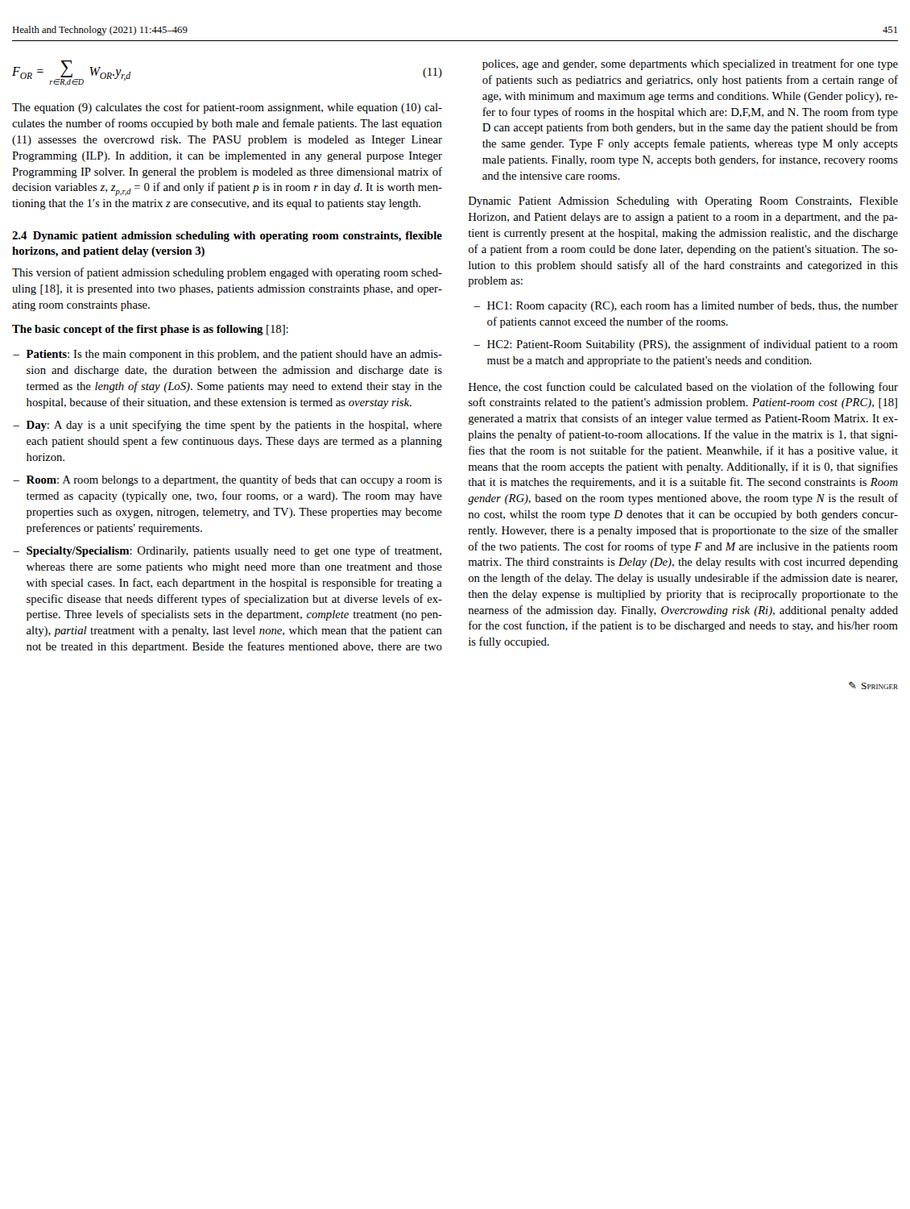Health and Technology (2021) 11:445–469 451
FOR = ∑ r∈R,d∈D WOR.yr,d (11)
The equation (9) calculates the cost for patient-room assignment, while equation (10) calculates the number of rooms occupied by both male and female patients. The last equation (11) assesses the overcrowd risk. The PASU problem is modeled as Integer Linear Programming (ILP). In addition, it can be implemented in any general purpose Integer Programming IP solver. In general the problem is modeled as three dimensional matrix of decision variables z, zp,r,d = 0 if and only if patient p is in room r in day d. It is worth mentioning that the 1′s in the matrix z are consecutive, and its equal to patients stay length.
2.4 Dynamic patient admission scheduling with operating room constraints, flexible horizons, and patient delay (version 3)
This version of patient admission scheduling problem engaged with operating room scheduling [18], it is presented into two phases, patients admission constraints phase, and operating room constraints phase.
The basic concept of the first phase is as following [18]:
Patients: Is the main component in this problem, and the patient should have an admission and discharge date, the duration between the admission and discharge date is termed as the length of stay (LoS). Some patients may need to extend their stay in the hospital, because of their situation, and these extension is termed as overstay risk.
Day: A day is a unit specifying the time spent by the patients in the hospital, where each patient should spent a few continuous days. These days are termed as a planning horizon.
Room: A room belongs to a department, the quantity of beds that can occupy a room is termed as capacity (typically one, two, four rooms, or a ward). The room may have properties such as oxygen, nitrogen, telemetry, and TV). These properties may become preferences or patients' requirements.
Specialty/Specialism: Ordinarily, patients usually need to get one type of treatment, whereas there are some patients who might need more than one treatment and those with special cases. In fact, each department in the hospital is responsible for treating a specific disease that needs different types of specialization but at diverse levels of expertise. Three levels of specialists sets in the department, complete treatment (no penalty), partial treatment with a penalty, last level none, which mean that the patient can not be treated in this department. Beside the features mentioned above, there are two polices, age and gender, some departments which specialized in treatment for one type of patients such as pediatrics and geriatrics, only host patients from a certain range of age, with minimum and maximum age terms and conditions. While (Gender policy), refer to four types of rooms in the hospital which are: D,F,M, and N. The room from type D can accept patients from both genders, but in the same day the patient should be from the same gender. Type F only accepts female patients, whereas type M only accepts male patients. Finally, room type N, accepts both genders, for instance, recovery rooms and the intensive care rooms.
Dynamic Patient Admission Scheduling with Operating Room Constraints, Flexible Horizon, and Patient delays are to assign a patient to a room in a department, and the patient is currently present at the hospital, making the admission realistic, and the discharge of a patient from a room could be done later, depending on the patient's situation. The solution to this problem should satisfy all of the hard constraints and categorized in this problem as:
HC1: Room capacity (RC), each room has a limited number of beds, thus, the number of patients cannot exceed the number of the rooms.
HC2: Patient-Room Suitability (PRS), the assignment of individual patient to a room must be a match and appropriate to the patient's needs and condition.
Hence, the cost function could be calculated based on the violation of the following four soft constraints related to the patient's admission problem. Patient-room cost (PRC), [18] generated a matrix that consists of an integer value termed as Patient-Room Matrix. It explains the penalty of patient-to-room allocations. If the value in the matrix is 1, that signifies that the room is not suitable for the patient. Meanwhile, if it has a positive value, it means that the room accepts the patient with penalty. Additionally, if it is 0, that signifies that it is matches the requirements, and it is a suitable fit. The second constraints is Room gender (RG), based on the room types mentioned above, the room type N is the result of no cost, whilst the room type D denotes that it can be occupied by both genders concurrently. However, there is a penalty imposed that is proportionate to the size of the smaller of the two patients. The cost for rooms of type F and M are inclusive in the patients room matrix. The third constraints is Delay (De), the delay results with cost incurred depending on the length of the delay. The delay is usually undesirable if the admission date is nearer, then the delay expense is multiplied by priority that is reciprocally proportionate to the nearness of the admission day. Finally, Overcrowding risk (Ri), additional penalty added for the cost function, if the patient is to be discharged and needs to stay, and his/her room is fully occupied.
✎Springer